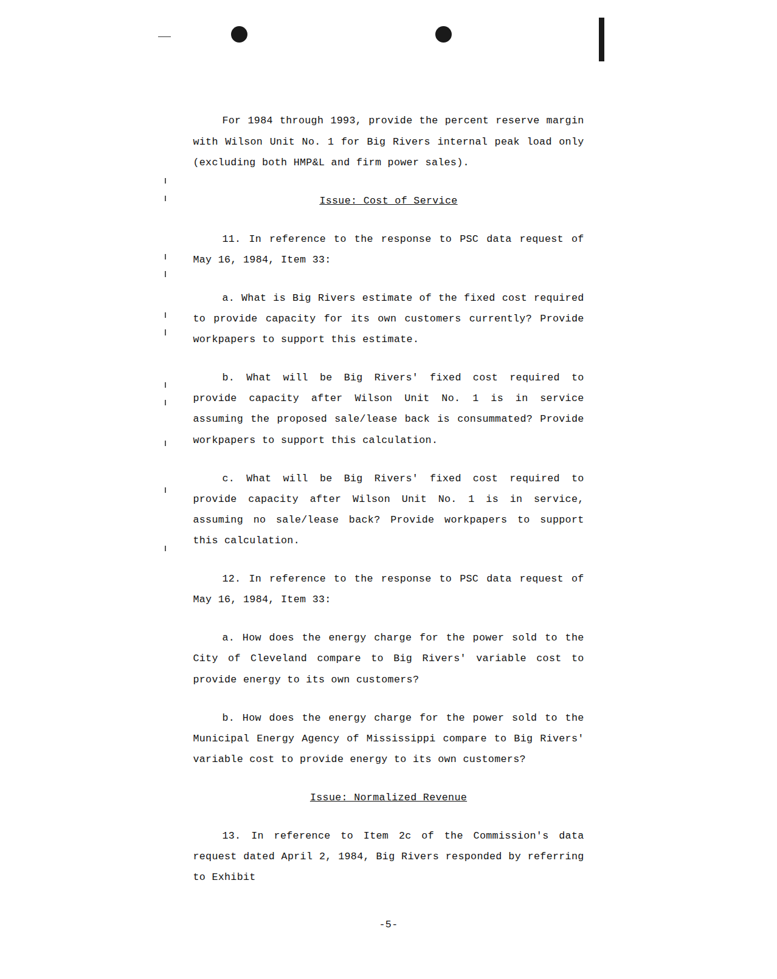For 1984 through 1993, provide the percent reserve margin with Wilson Unit No. 1 for Big Rivers internal peak load only (excluding both HMP&L and firm power sales).
Issue: Cost of Service
11. In reference to the response to PSC data request of May 16, 1984, Item 33:
a. What is Big Rivers estimate of the fixed cost required to provide capacity for its own customers currently? Provide workpapers to support this estimate.
b. What will be Big Rivers' fixed cost required to provide capacity after Wilson Unit No. 1 is in service assuming the proposed sale/lease back is consummated? Provide workpapers to support this calculation.
c. What will be Big Rivers' fixed cost required to provide capacity after Wilson Unit No. 1 is in service, assuming no sale/lease back? Provide workpapers to support this calculation.
12. In reference to the response to PSC data request of May 16, 1984, Item 33:
a. How does the energy charge for the power sold to the City of Cleveland compare to Big Rivers' variable cost to provide energy to its own customers?
b. How does the energy charge for the power sold to the Municipal Energy Agency of Mississippi compare to Big Rivers' variable cost to provide energy to its own customers?
Issue: Normalized Revenue
13. In reference to Item 2c of the Commission's data request dated April 2, 1984, Big Rivers responded by referring to Exhibit
-5-